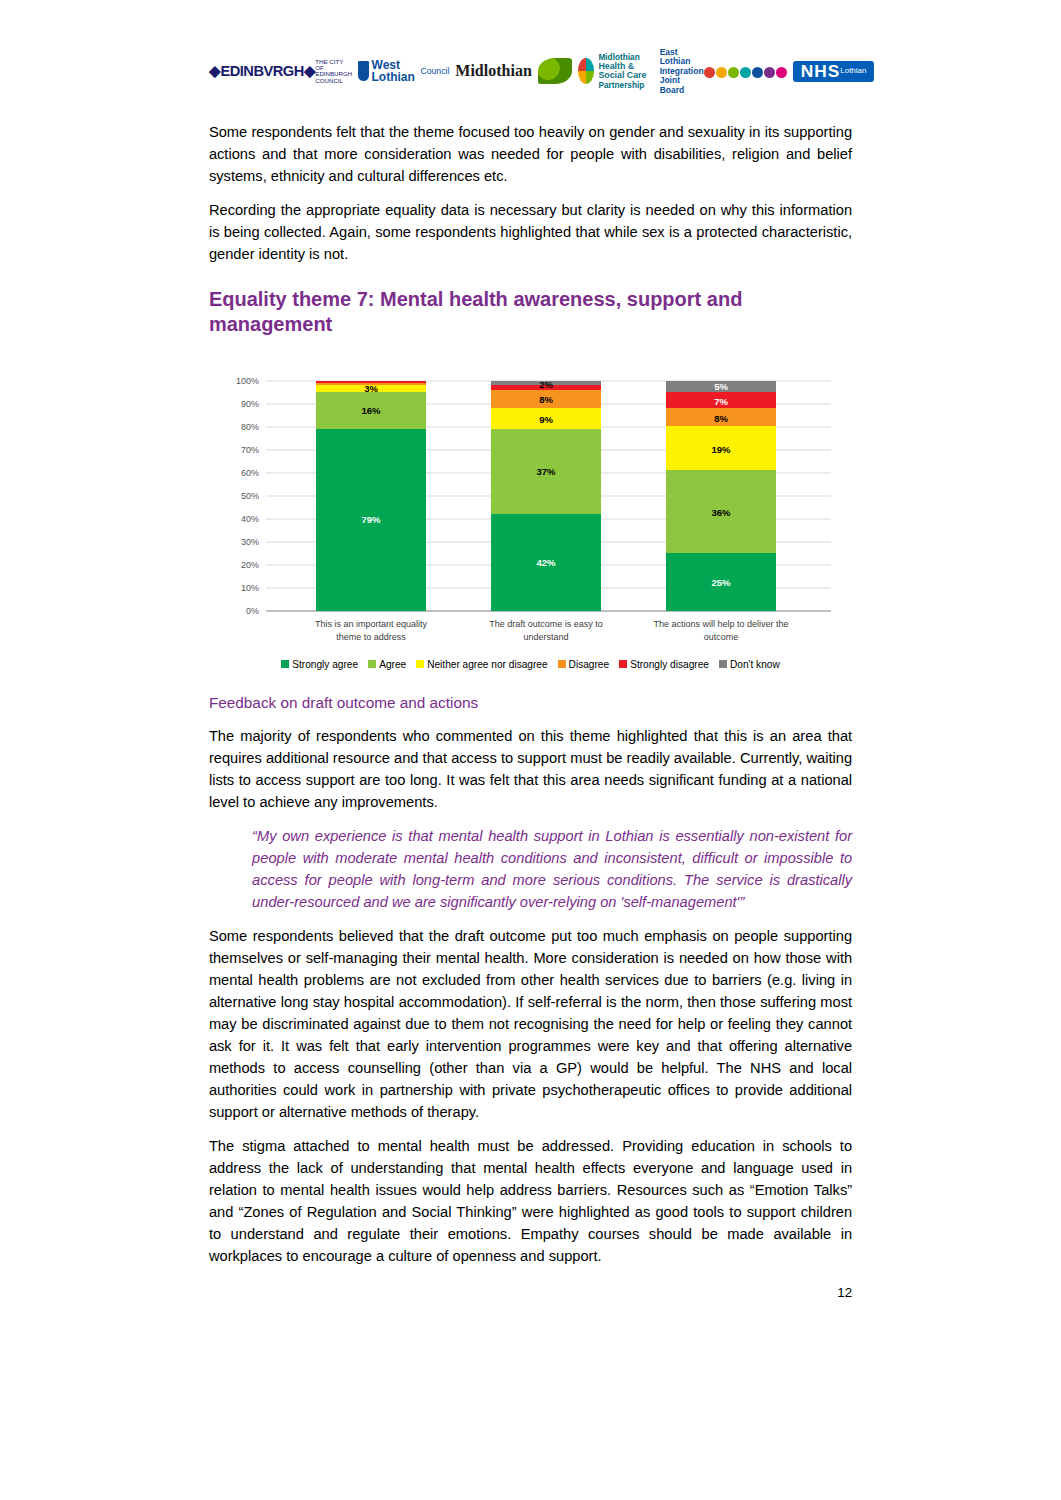◆EDINBVRGH◆THE CITY OF EDINBURGH COUNCIL
West LothianCouncil
Midlothian
Midlothian Health & Social Care Partnership
East Lothian
Integration Joint Board
NHSLothian
Some respondents felt that the theme focused too heavily on gender and sexuality in its supporting actions and that more consideration was needed for people with disabilities, religion and belief systems, ethnicity and cultural differences etc.
Recording the appropriate equality data is necessary but clarity is needed on why this information is being collected. Again, some respondents highlighted that while sex is a protected characteristic, gender identity is not.
Equality theme 7: Mental health awareness, support and management
100% 90% 80% 70% 60% 50% 40% 30% 20% 10% 0% 79% 16% 3% 42% 37% 9% 8% 2% 25% 36% 19% 8% 7% 5% This is an important equality theme to address The draft outcome is easy to understand The actions will help to deliver the outcome
Strongly agree Agree Neither agree nor disagree Disagree Strongly disagree Don't know
Feedback on draft outcome and actions
The majority of respondents who commented on this theme highlighted that this is an area that requires additional resource and that access to support must be readily available. Currently, waiting lists to access support are too long. It was felt that this area needs significant funding at a national level to achieve any improvements.
“My own experience is that mental health support in Lothian is essentially non-existent for people with moderate mental health conditions and inconsistent, difficult or impossible to access for people with long-term and more serious conditions. The service is drastically under-resourced and we are significantly over-relying on 'self-management'”
Some respondents believed that the draft outcome put too much emphasis on people supporting themselves or self-managing their mental health. More consideration is needed on how those with mental health problems are not excluded from other health services due to barriers (e.g. living in alternative long stay hospital accommodation). If self-referral is the norm, then those suffering most may be discriminated against due to them not recognising the need for help or feeling they cannot ask for it. It was felt that early intervention programmes were key and that offering alternative methods to access counselling (other than via a GP) would be helpful. The NHS and local authorities could work in partnership with private psychotherapeutic offices to provide additional support or alternative methods of therapy.
The stigma attached to mental health must be addressed. Providing education in schools to address the lack of understanding that mental health effects everyone and language used in relation to mental health issues would help address barriers. Resources such as “Emotion Talks” and “Zones of Regulation and Social Thinking” were highlighted as good tools to support children to understand and regulate their emotions. Empathy courses should be made available in workplaces to encourage a culture of openness and support.
12